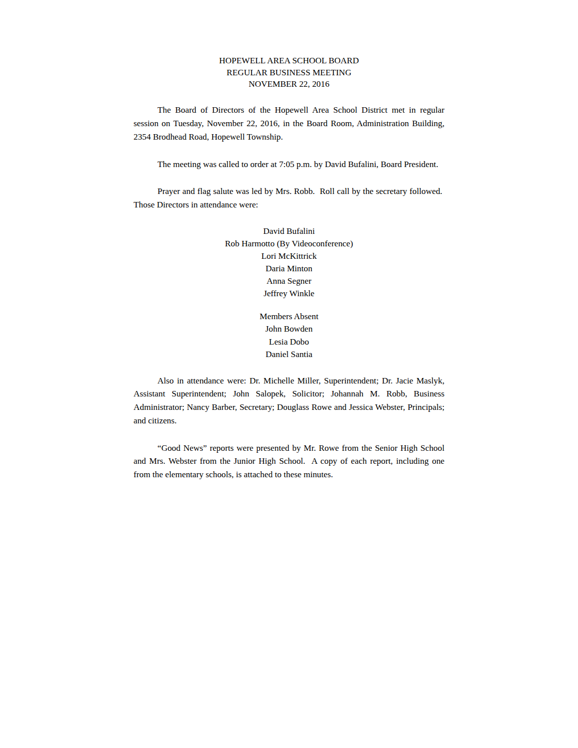HOPEWELL AREA SCHOOL BOARD
REGULAR BUSINESS MEETING
NOVEMBER 22, 2016
The Board of Directors of the Hopewell Area School District met in regular session on Tuesday, November 22, 2016, in the Board Room, Administration Building, 2354 Brodhead Road, Hopewell Township.
The meeting was called to order at 7:05 p.m. by David Bufalini, Board President.
Prayer and flag salute was led by Mrs. Robb. Roll call by the secretary followed. Those Directors in attendance were:
David Bufalini
Rob Harmotto (By Videoconference)
Lori McKittrick
Daria Minton
Anna Segner
Jeffrey Winkle
Members Absent
John Bowden
Lesia Dobo
Daniel Santia
Also in attendance were: Dr. Michelle Miller, Superintendent; Dr. Jacie Maslyk, Assistant Superintendent; John Salopek, Solicitor; Johannah M. Robb, Business Administrator; Nancy Barber, Secretary; Douglass Rowe and Jessica Webster, Principals; and citizens.
“Good News” reports were presented by Mr. Rowe from the Senior High School and Mrs. Webster from the Junior High School. A copy of each report, including one from the elementary schools, is attached to these minutes.